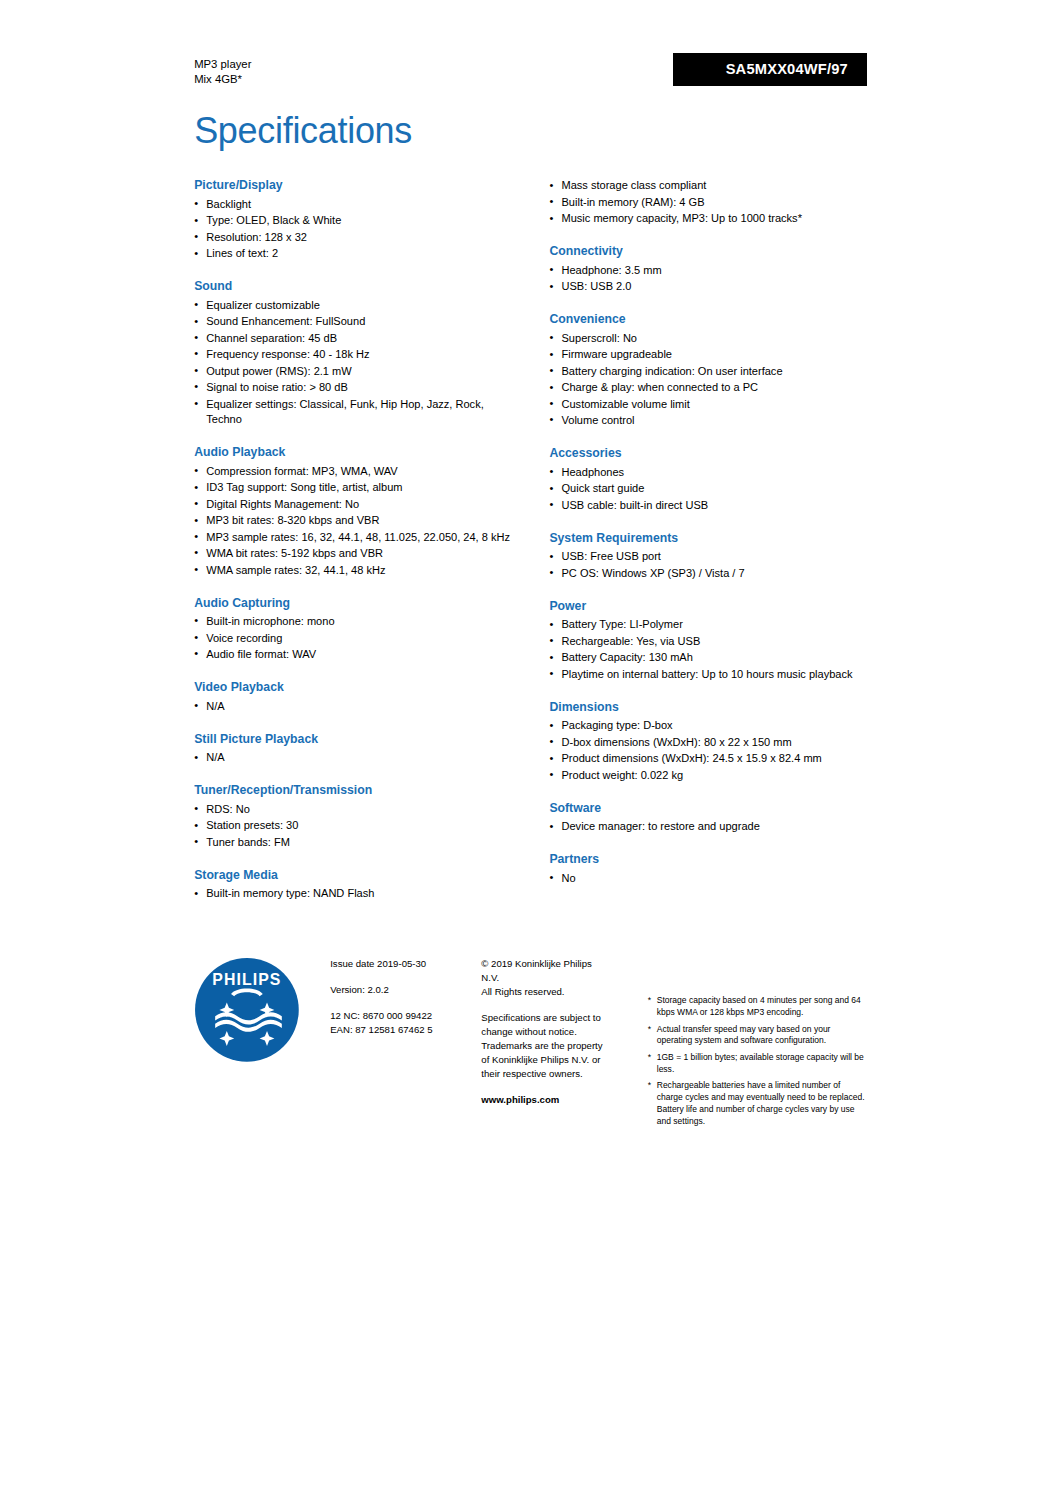MP3 player
Mix 4GB*
SA5MXX04WF/97
Specifications
Picture/Display
Backlight
Type: OLED, Black & White
Resolution: 128 x 32
Lines of text: 2
Sound
Equalizer customizable
Sound Enhancement: FullSound
Channel separation: 45 dB
Frequency response: 40 - 18k Hz
Output power (RMS): 2.1 mW
Signal to noise ratio: > 80 dB
Equalizer settings: Classical, Funk, Hip Hop, Jazz, Rock, Techno
Audio Playback
Compression format: MP3, WMA, WAV
ID3 Tag support: Song title, artist, album
Digital Rights Management: No
MP3 bit rates: 8-320 kbps and VBR
MP3 sample rates: 16, 32, 44.1, 48, 11.025, 22.050, 24, 8 kHz
WMA bit rates: 5-192 kbps and VBR
WMA sample rates: 32, 44.1, 48 kHz
Audio Capturing
Built-in microphone: mono
Voice recording
Audio file format: WAV
Video Playback
N/A
Still Picture Playback
N/A
Tuner/Reception/Transmission
RDS: No
Station presets: 30
Tuner bands: FM
Storage Media
Built-in memory type: NAND Flash
Mass storage class compliant
Built-in memory (RAM): 4 GB
Music memory capacity, MP3: Up to 1000 tracks*
Connectivity
Headphone: 3.5 mm
USB: USB 2.0
Convenience
Superscroll: No
Firmware upgradeable
Battery charging indication: On user interface
Charge & play: when connected to a PC
Customizable volume limit
Volume control
Accessories
Headphones
Quick start guide
USB cable: built-in direct USB
System Requirements
USB: Free USB port
PC OS: Windows XP (SP3) / Vista / 7
Power
Battery Type: LI-Polymer
Rechargeable: Yes, via USB
Battery Capacity: 130 mAh
Playtime on internal battery: Up to 10 hours music playback
Dimensions
Packaging type: D-box
D-box dimensions (WxDxH): 80 x 22 x 150 mm
Product dimensions (WxDxH): 24.5 x 15.9 x 82.4 mm
Product weight: 0.022 kg
Software
Device manager: to restore and upgrade
Partners
No
PHILIPS
Issue date 2019-05-30
Version: 2.0.2
12 NC: 8670 000 99422
EAN: 87 12581 67462 5
© 2019 Koninklijke Philips N.V.
All Rights reserved.
Specifications are subject to change without notice. Trademarks are the property of Koninklijke Philips N.V. or their respective owners.
www.philips.com
Storage capacity based on 4 minutes per song and 64 kbps WMA or 128 kbps MP3 encoding.
Actual transfer speed may vary based on your operating system and software configuration.
1GB = 1 billion bytes; available storage capacity will be less.
Rechargeable batteries have a limited number of charge cycles and may eventually need to be replaced. Battery life and number of charge cycles vary by use and settings.